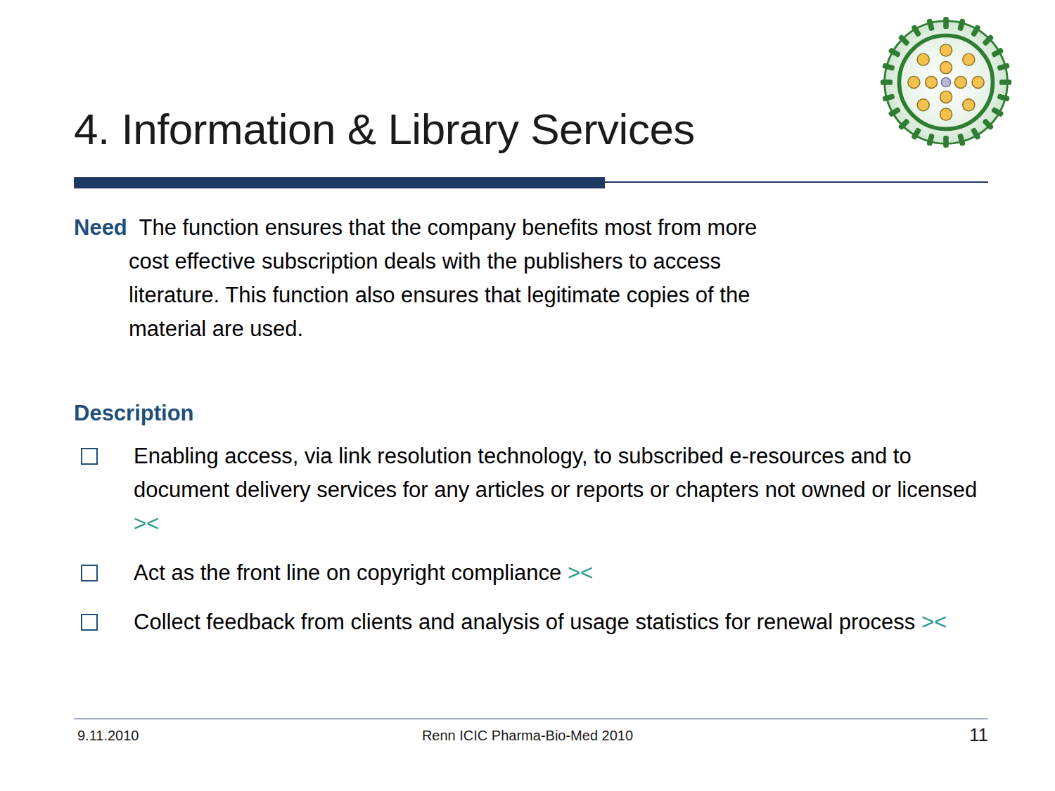4. Information & Library Services
Need The function ensures that the company benefits most from more
cost effective subscription deals with the publishers to access
literature. This function also ensures that legitimate copies of the
material are used.
Description
Enabling access, via link resolution technology, to subscribed e-resources and to document delivery services for any articles or reports or chapters not owned or licensed ><
Act as the front line on copyright compliance ><
Collect feedback from clients and analysis of usage statistics for renewal process ><
9.11.2010
Renn ICIC Pharma-Bio-Med 2010
11